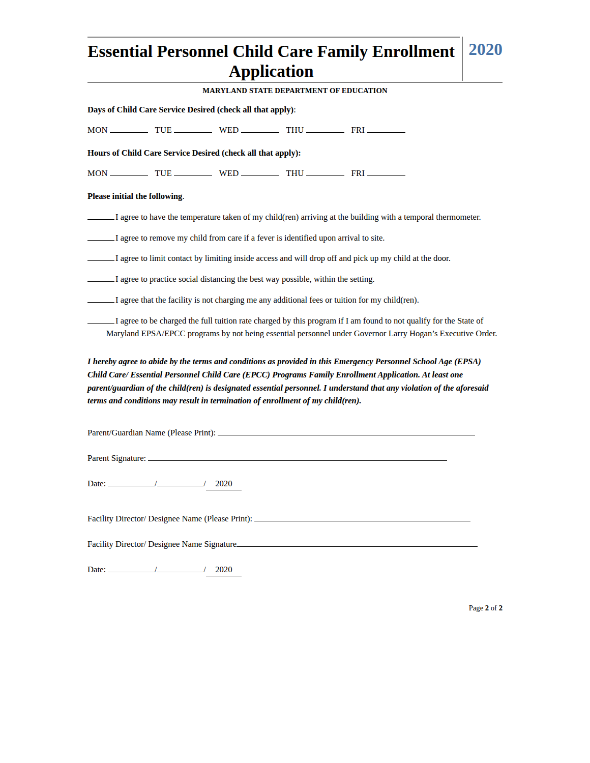Essential Personnel Child Care Family Enrollment Application
2020
MARYLAND STATE DEPARTMENT OF EDUCATION
Days of Child Care Service Desired (check all that apply):
MON TUE WED THU FRI
Hours of Child Care Service Desired (check all that apply):
MON TUE WED THU FRI
Please initial the following.
I agree to have the temperature taken of my child(ren) arriving at the building with a temporal thermometer.
I agree to remove my child from care if a fever is identified upon arrival to site.
I agree to limit contact by limiting inside access and will drop off and pick up my child at the door.
I agree to practice social distancing the best way possible, within the setting.
I agree that the facility is not charging me any additional fees or tuition for my child(ren).
I agree to be charged the full tuition rate charged by this program if I am found to not qualify for the State of Maryland EPSA/EPCC programs by not being essential personnel under Governor Larry Hogan’s Executive Order.
I hereby agree to abide by the terms and conditions as provided in this Emergency Personnel School Age (EPSA) Child Care/ Essential Personnel Child Care (EPCC) Programs Family Enrollment Application. At least one parent/guardian of the child(ren) is designated essential personnel. I understand that any violation of the aforesaid terms and conditions may result in termination of enrollment of my child(ren).
Parent/Guardian Name (Please Print):
Parent Signature:
Date: / /2020
Facility Director/ Designee Name (Please Print):
Facility Director/ Designee Name Signature
Date: / /2020
Page 2 of 2